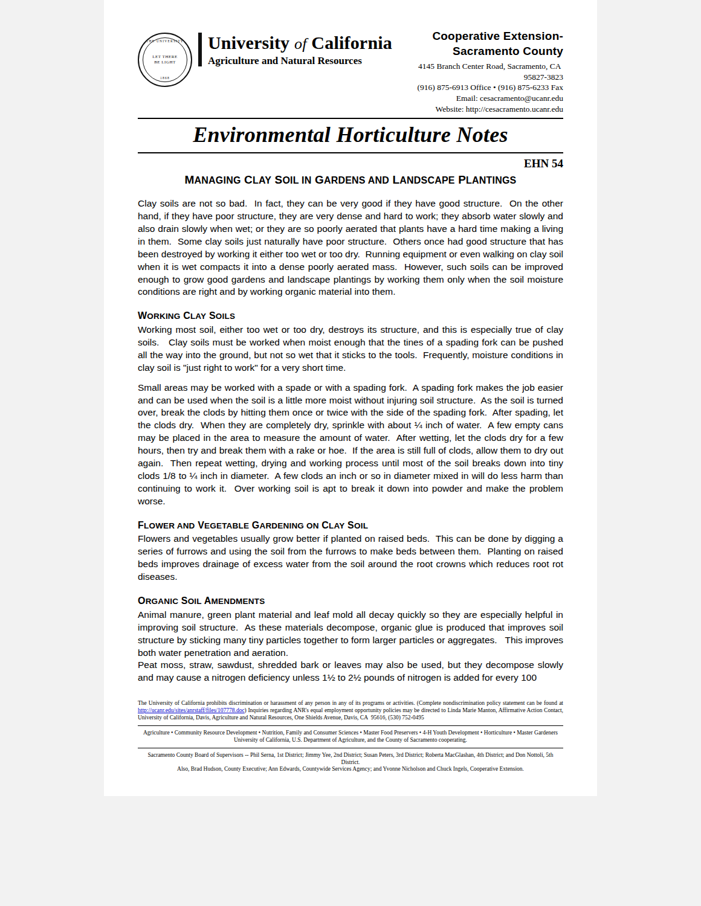THE UNIVERSITY
LET THERE
BE LIGHT
1868
University of California
Agriculture and Natural Resources
Cooperative Extension-Sacramento County
4145 Branch Center Road, Sacramento, CA 95827-3823
(916) 875-6913 Office • (916) 875-6233 Fax
Email: cesacramento@ucanr.edu
Website: http://cesacramento.ucanr.edu
Environmental Horticulture Notes
EHN 54
MANAGING CLAY SOIL IN GARDENS AND LANDSCAPE PLANTINGS
Clay soils are not so bad. In fact, they can be very good if they have good structure. On the other hand, if they have poor structure, they are very dense and hard to work; they absorb water slowly and also drain slowly when wet; or they are so poorly aerated that plants have a hard time making a living in them. Some clay soils just naturally have poor structure. Others once had good structure that has been destroyed by working it either too wet or too dry. Running equipment or even walking on clay soil when it is wet compacts it into a dense poorly aerated mass. However, such soils can be improved enough to grow good gardens and landscape plantings by working them only when the soil moisture conditions are right and by working organic material into them.
WORKING CLAY SOILS
Working most soil, either too wet or too dry, destroys its structure, and this is especially true of clay soils. Clay soils must be worked when moist enough that the tines of a spading fork can be pushed all the way into the ground, but not so wet that it sticks to the tools. Frequently, moisture conditions in clay soil is "just right to work" for a very short time.
Small areas may be worked with a spade or with a spading fork. A spading fork makes the job easier and can be used when the soil is a little more moist without injuring soil structure. As the soil is turned over, break the clods by hitting them once or twice with the side of the spading fork. After spading, let the clods dry. When they are completely dry, sprinkle with about ¼ inch of water. A few empty cans may be placed in the area to measure the amount of water. After wetting, let the clods dry for a few hours, then try and break them with a rake or hoe. If the area is still full of clods, allow them to dry out again. Then repeat wetting, drying and working process until most of the soil breaks down into tiny clods 1/8 to ¼ inch in diameter. A few clods an inch or so in diameter mixed in will do less harm than continuing to work it. Over working soil is apt to break it down into powder and make the problem worse.
FLOWER AND VEGETABLE GARDENING ON CLAY SOIL
Flowers and vegetables usually grow better if planted on raised beds. This can be done by digging a series of furrows and using the soil from the furrows to make beds between them. Planting on raised beds improves drainage of excess water from the soil around the root crowns which reduces root rot diseases.
ORGANIC SOIL AMENDMENTS
Animal manure, green plant material and leaf mold all decay quickly so they are especially helpful in improving soil structure. As these materials decompose, organic glue is produced that improves soil structure by sticking many tiny particles together to form larger particles or aggregates. This improves both water penetration and aeration.
Peat moss, straw, sawdust, shredded bark or leaves may also be used, but they decompose slowly and may cause a nitrogen deficiency unless 1½ to 2½ pounds of nitrogen is added for every 100
The University of California prohibits discrimination or harassment of any person in any of its programs or activities. (Complete nondiscrimination policy statement can be found at http://ucanr.edu/sites/anrstaff/files/107778.doc) Inquiries regarding ANR's equal employment opportunity policies may be directed to Linda Marie Manton, Affirmative Action Contact, University of California, Davis, Agriculture and Natural Resources, One Shields Avenue, Davis, CA 95616, (530) 752-0495
Agriculture • Community Resource Development • Nutrition, Family and Consumer Sciences • Master Food Preservers • 4-H Youth Development • Horticulture • Master Gardeners
University of California, U.S. Department of Agriculture, and the County of Sacramento cooperating.
Sacramento County Board of Supervisors -- Phil Serna, 1st District; Jimmy Yee, 2nd District; Susan Peters, 3rd District; Roberta MacGlashan, 4th District; and Don Nottoli, 5th District.
Also, Brad Hudson, County Executive; Ann Edwards, Countywide Services Agency; and Yvonne Nicholson and Chuck Ingels, Cooperative Extension.